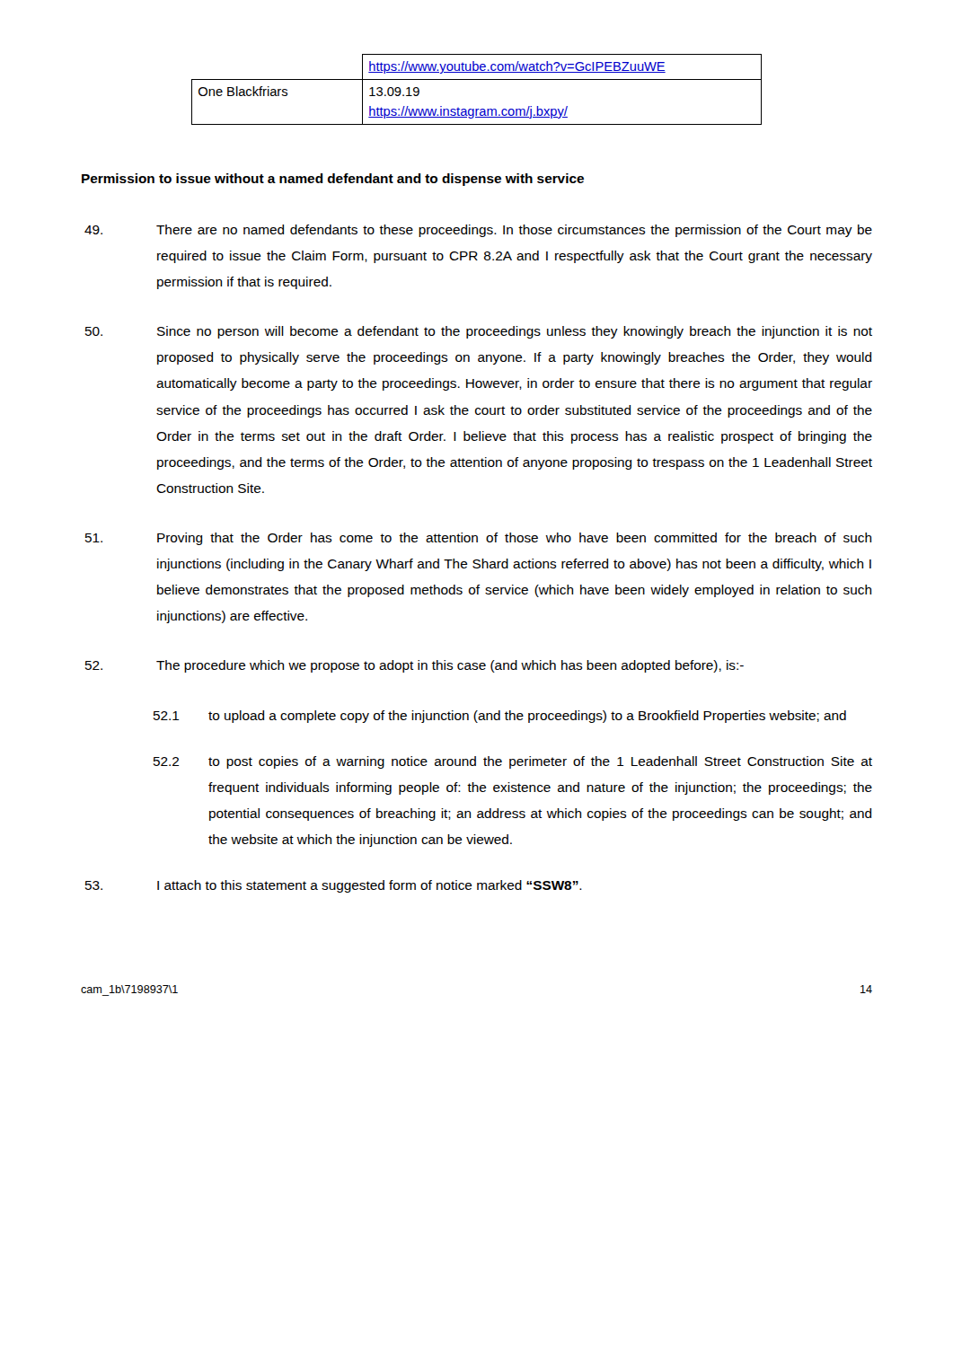| | https://www.youtube.com/watch?v=GcIPEBZuuWE |
| One Blackfriars | 13.09.19 https://www.instagram.com/j.bxpy/ |
Permission to issue without a named defendant and to dispense with service
49.
There are no named defendants to these proceedings. In those circumstances the permission of the Court may be required to issue the Claim Form, pursuant to CPR 8.2A and I respectfully ask that the Court grant the necessary permission if that is required.
50.
Since no person will become a defendant to the proceedings unless they knowingly breach the injunction it is not proposed to physically serve the proceedings on anyone. If a party knowingly breaches the Order, they would automatically become a party to the proceedings. However, in order to ensure that there is no argument that regular service of the proceedings has occurred I ask the court to order substituted service of the proceedings and of the Order in the terms set out in the draft Order. I believe that this process has a realistic prospect of bringing the proceedings, and the terms of the Order, to the attention of anyone proposing to trespass on the 1 Leadenhall Street Construction Site.
51.
Proving that the Order has come to the attention of those who have been committed for the breach of such injunctions (including in the Canary Wharf and The Shard actions referred to above) has not been a difficulty, which I believe demonstrates that the proposed methods of service (which have been widely employed in relation to such injunctions) are effective.
52.
The procedure which we propose to adopt in this case (and which has been adopted before), is:-
52.1
to upload a complete copy of the injunction (and the proceedings) to a Brookfield Properties website; and
52.2
to post copies of a warning notice around the perimeter of the 1 Leadenhall Street Construction Site at frequent individuals informing people of: the existence and nature of the injunction; the proceedings; the potential consequences of breaching it; an address at which copies of the proceedings can be sought; and the website at which the injunction can be viewed.
53.
I attach to this statement a suggested form of notice marked “SSW8”.
cam_1b\7198937\1
14